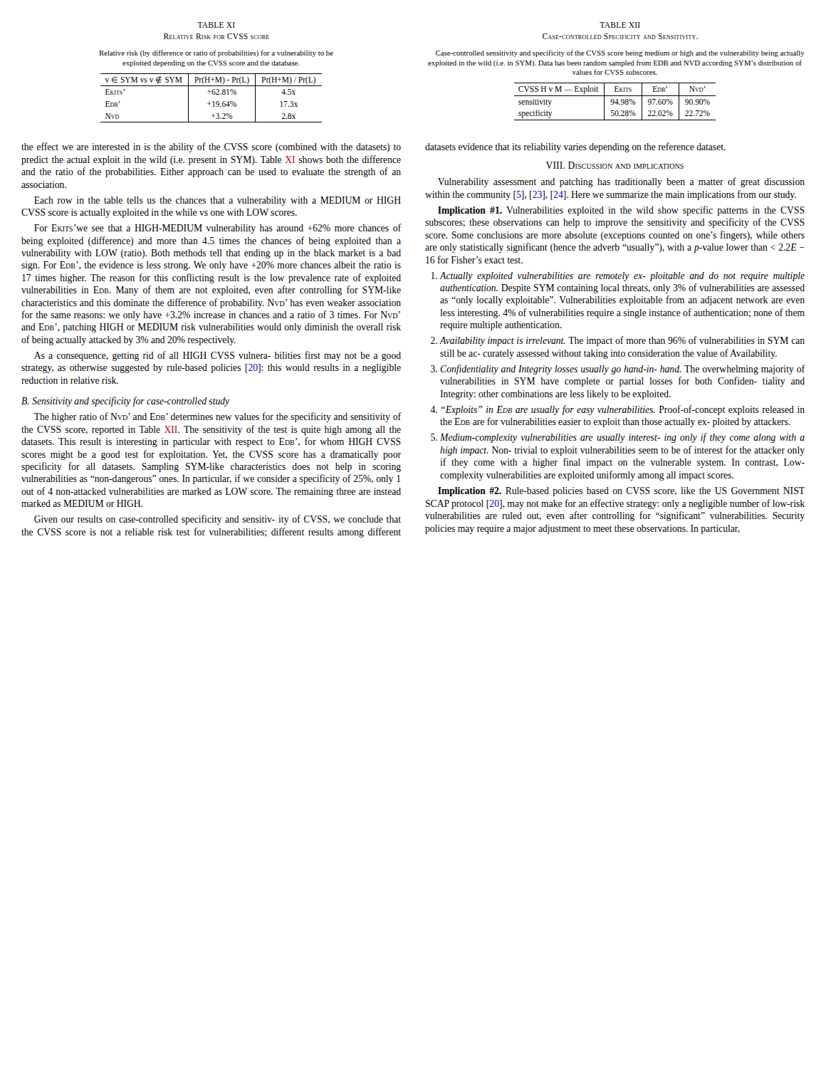TABLE XI
Relative Risk for CVSS score
Relative risk (by difference or ratio of probabilities) for a vulnerability to be
exploited depending on the CVSS score and the database.
| v ∈ SYM vs v ∉ SYM | Pr(H+M) - Pr(L) | Pr(H+M) / Pr(L) |
| --- | --- | --- |
| Ekits ’ | +62.81% | 4.5x |
| Edb ’ | +19.64% | 17.3x |
| Nvd | +3.2% | 2.8x |
TABLE XII
Case-controlled Specificity and Sensitivity.
Case-controlled sensitivity and specificity of the CVSS score being medium or high and the vulnerability being actually exploited in the wild (i.e. in SYM). Data has been random sampled from EDB and NVD according SYM’s distribution of values for CVSS subscores.
| CVSS H v M — Exploit | Ekits | Edb ’ | Nvd ’ |
| --- | --- | --- | --- |
| sensitivity | 94.98% | 97.60% | 90.90% |
| specificity | 50.28% | 22.02% | 22.72% |
the effect we are interested in is the ability of the CVSS score (combined with the datasets) to predict the actual exploit in the wild (i.e. present in SYM). Table XI shows both the difference and the ratio of the probabilities. Either approach can be used to evaluate the strength of an association.
Each row in the table tells us the chances that a vulnerability with a MEDIUM or HIGH CVSS score is actually exploited in the while vs one with LOW scores.
For Ekits’we see that a HIGH-MEDIUM vulnerability has around +62% more chances of being exploited (difference) and more than 4.5 times the chances of being exploited than a vulnerability with LOW (ratio). Both methods tell that ending up in the black market is a bad sign. For Edb’, the evidence is less strong. We only have +20% more chances albeit the ratio is 17 times higher. The reason for this conflicting result is the low prevalence rate of exploited vulnerabilities in Edb. Many of them are not exploited, even after controlling for SYM-like characteristics and this dominate the difference of probability. Nvd’ has even weaker association for the same reasons: we only have +3.2% increase in chances and a ratio of 3 times. For Nvd’ and Edb’, patching HIGH or MEDIUM risk vulnerabilities would only diminish the overall risk of being actually attacked by 3% and 20% respectively.
As a consequence, getting rid of all HIGH CVSS vulnera- bilities first may not be a good strategy, as otherwise suggested by rule-based policies [20]: this would results in a negligible reduction in relative risk.
B. Sensitivity and specificity for case-controlled study
The higher ratio of Nvd’ and Edb’ determines new values for the specificity and sensitivity of the CVSS score, reported in Table XII. The sensitivity of the test is quite high among all the datasets. This result is interesting in particular with respect to Edb’, for whom HIGH CVSS scores might be a good test for exploitation. Yet, the CVSS score has a dramatically poor specificity for all datasets. Sampling SYM-like characteristics does not help in scoring vulnerabilities as “non-dangerous” ones. In particular, if we consider a specificity of 25%, only 1 out of 4 non-attacked vulnerabilities are marked as LOW score. The remaining three are instead marked as MEDIUM or HIGH.
Given our results on case-controlled specificity and sensitiv- ity of CVSS, we conclude that the CVSS score is not a reliable risk test for vulnerabilities; different results among different datasets evidence that its reliability varies depending on the reference dataset.
VIII. Discussion and implications
Vulnerability assessment and patching has traditionally been a matter of great discussion within the community [5], [23], [24]. Here we summarize the main implications from our study.
Implication #1. Vulnerabilities exploited in the wild show specific patterns in the CVSS subscores; these observations can help to improve the sensitivity and specificity of the CVSS score. Some conclusions are more absolute (exceptions counted on one’s fingers), while others are only statistically significant (hence the adverb “usually”), with a p-value lower than < 2.2E − 16 for Fisher’s exact test.
Actually exploited vulnerabilities are remotely ex- ploitable and do not require multiple authentication. Despite SYM containing local threats, only 3% of vulnerabilities are assessed as “only locally exploitable”. Vulnerabilities exploitable from an adjacent network are even less interesting. 4% of vulnerabilities require a single instance of authentication; none of them require multiple authentication.
Availability impact is irrelevant. The impact of more than 96% of vulnerabilities in SYM can still be ac- curately assessed without taking into consideration the value of Availability.
Confidentiality and Integrity losses usually go hand-in- hand. The overwhelming majority of vulnerabilities in SYM have complete or partial losses for both Confiden- tiality and Integrity: other combinations are less likely to be exploited.
“Exploits” in Edb are usually for easy vulnerabilities. Proof-of-concept exploits released in the Edb are for vulnerabilities easier to exploit than those actually ex- ploited by attackers.
Medium-complexity vulnerabilities are usually interest- ing only if they come along with a high impact. Non- trivial to exploit vulnerabilities seem to be of interest for the attacker only if they come with a higher final impact on the vulnerable system. In contrast, Low-complexity vulnerabilities are exploited uniformly among all impact scores.
Implication #2. Rule-based policies based on CVSS score, like the US Government NIST SCAP protocol [20], may not make for an effective strategy: only a negligible number of low-risk vulnerabilities are ruled out, even after controlling for “significant” vulnerabilities. Security policies may require a major adjustment to meet these observations. In particular,